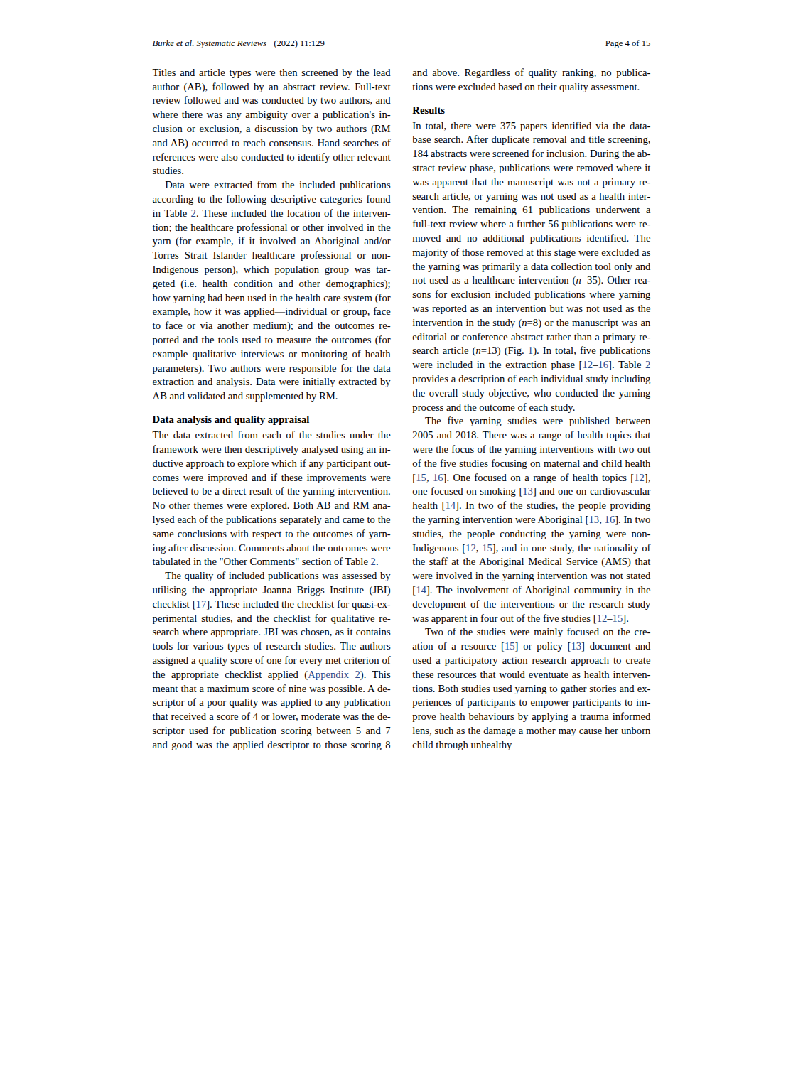Burke et al. Systematic Reviews(2022) 11:129
Page 4 of 15
Titles and article types were then screened by the lead author (AB), followed by an abstract review. Full-text review followed and was conducted by two authors, and where there was any ambiguity over a publication's inclusion or exclusion, a discussion by two authors (RM and AB) occurred to reach consensus. Hand searches of references were also conducted to identify other relevant studies.
Data were extracted from the included publications according to the following descriptive categories found in Table 2. These included the location of the intervention; the healthcare professional or other involved in the yarn (for example, if it involved an Aboriginal and/or Torres Strait Islander healthcare professional or non-Indigenous person), which population group was targeted (i.e. health condition and other demographics); how yarning had been used in the health care system (for example, how it was applied—individual or group, face to face or via another medium); and the outcomes reported and the tools used to measure the outcomes (for example qualitative interviews or monitoring of health parameters). Two authors were responsible for the data extraction and analysis. Data were initially extracted by AB and validated and supplemented by RM.
Data analysis and quality appraisal
The data extracted from each of the studies under the framework were then descriptively analysed using an inductive approach to explore which if any participant outcomes were improved and if these improvements were believed to be a direct result of the yarning intervention. No other themes were explored. Both AB and RM analysed each of the publications separately and came to the same conclusions with respect to the outcomes of yarning after discussion. Comments about the outcomes were tabulated in the "Other Comments" section of Table 2.
The quality of included publications was assessed by utilising the appropriate Joanna Briggs Institute (JBI) checklist [17]. These included the checklist for quasi-experimental studies, and the checklist for qualitative research where appropriate. JBI was chosen, as it contains tools for various types of research studies. The authors assigned a quality score of one for every met criterion of the appropriate checklist applied (Appendix 2). This meant that a maximum score of nine was possible. A descriptor of a poor quality was applied to any publication that received a score of 4 or lower, moderate was the descriptor used for publication scoring between 5 and 7 and good was the applied descriptor to those scoring 8 and above. Regardless of quality ranking, no publications were excluded based on their quality assessment.
Results
In total, there were 375 papers identified via the database search. After duplicate removal and title screening, 184 abstracts were screened for inclusion. During the abstract review phase, publications were removed where it was apparent that the manuscript was not a primary research article, or yarning was not used as a health intervention. The remaining 61 publications underwent a full-text review where a further 56 publications were removed and no additional publications identified. The majority of those removed at this stage were excluded as the yarning was primarily a data collection tool only and not used as a healthcare intervention (n=35). Other reasons for exclusion included publications where yarning was reported as an intervention but was not used as the intervention in the study (n=8) or the manuscript was an editorial or conference abstract rather than a primary research article (n=13) (Fig. 1). In total, five publications were included in the extraction phase [12–16]. Table 2 provides a description of each individual study including the overall study objective, who conducted the yarning process and the outcome of each study.
The five yarning studies were published between 2005 and 2018. There was a range of health topics that were the focus of the yarning interventions with two out of the five studies focusing on maternal and child health [15, 16]. One focused on a range of health topics [12], one focused on smoking [13] and one on cardiovascular health [14]. In two of the studies, the people providing the yarning intervention were Aboriginal [13, 16]. In two studies, the people conducting the yarning were non-Indigenous [12, 15], and in one study, the nationality of the staff at the Aboriginal Medical Service (AMS) that were involved in the yarning intervention was not stated [14]. The involvement of Aboriginal community in the development of the interventions or the research study was apparent in four out of the five studies [12–15].
Two of the studies were mainly focused on the creation of a resource [15] or policy [13] document and used a participatory action research approach to create these resources that would eventuate as health interventions. Both studies used yarning to gather stories and experiences of participants to empower participants to improve health behaviours by applying a trauma informed lens, such as the damage a mother may cause her unborn child through unhealthy